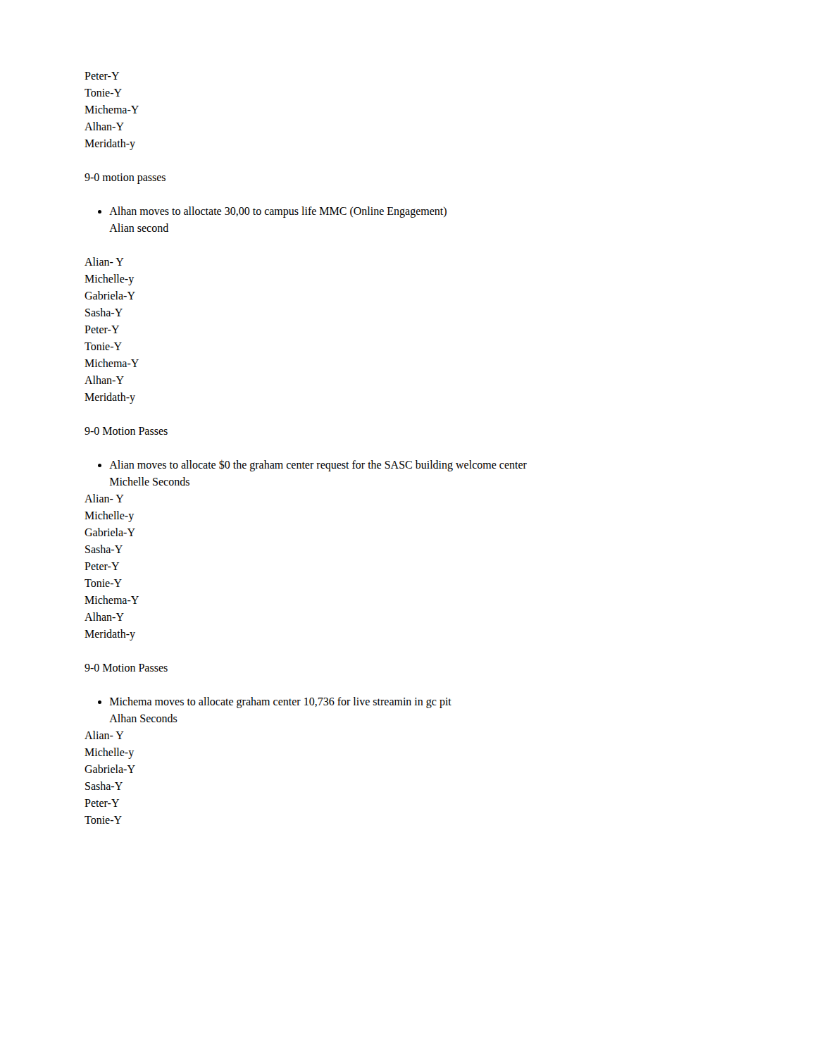Peter-Y
Tonie-Y
Michema-Y
Alhan-Y
Meridath-y
9-0 motion passes
Alhan moves to alloctate 30,00 to campus life MMC (Online Engagement)
Alian second
Alian- Y
Michelle-y
Gabriela-Y
Sasha-Y
Peter-Y
Tonie-Y
Michema-Y
Alhan-Y
Meridath-y
9-0 Motion Passes
Alian moves to allocate $0 the graham center request for the SASC building welcome center
Michelle Seconds
Alian- Y
Michelle-y
Gabriela-Y
Sasha-Y
Peter-Y
Tonie-Y
Michema-Y
Alhan-Y
Meridath-y
9-0 Motion Passes
Michema moves to allocate graham center 10,736 for live streamin in gc pit
Alhan Seconds
Alian- Y
Michelle-y
Gabriela-Y
Sasha-Y
Peter-Y
Tonie-Y